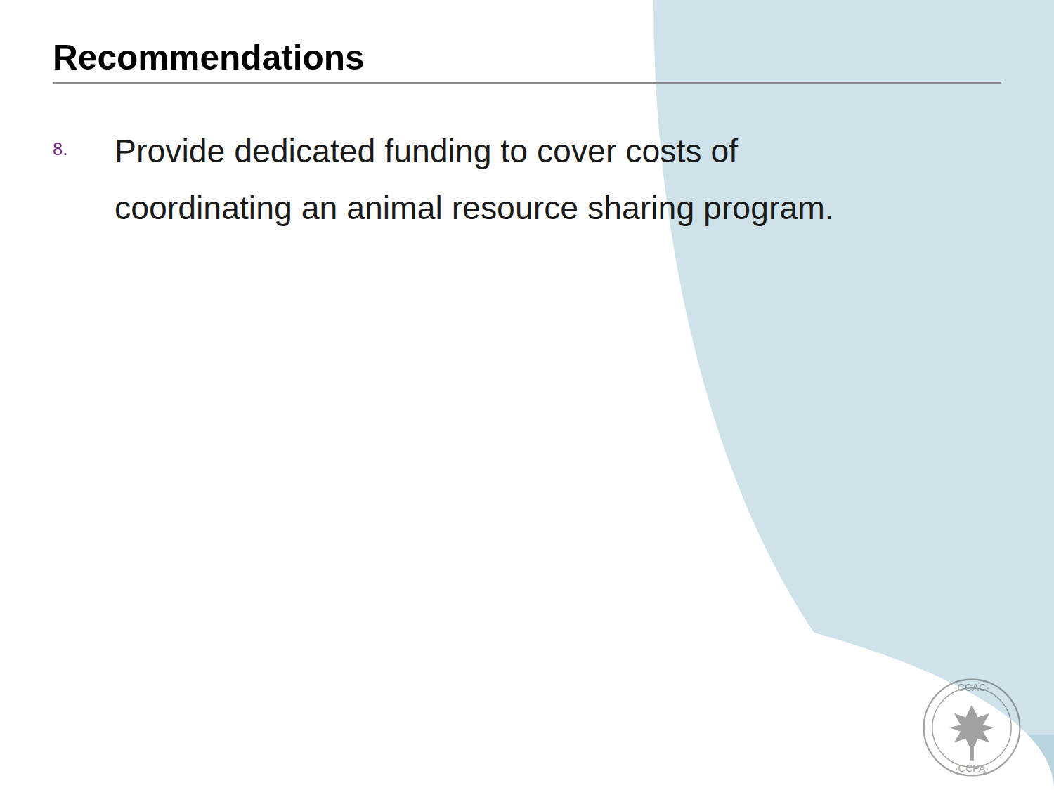Recommendations
Provide dedicated funding to cover costs of coordinating an animal resource sharing program.
·CCAC· ·CCPA·